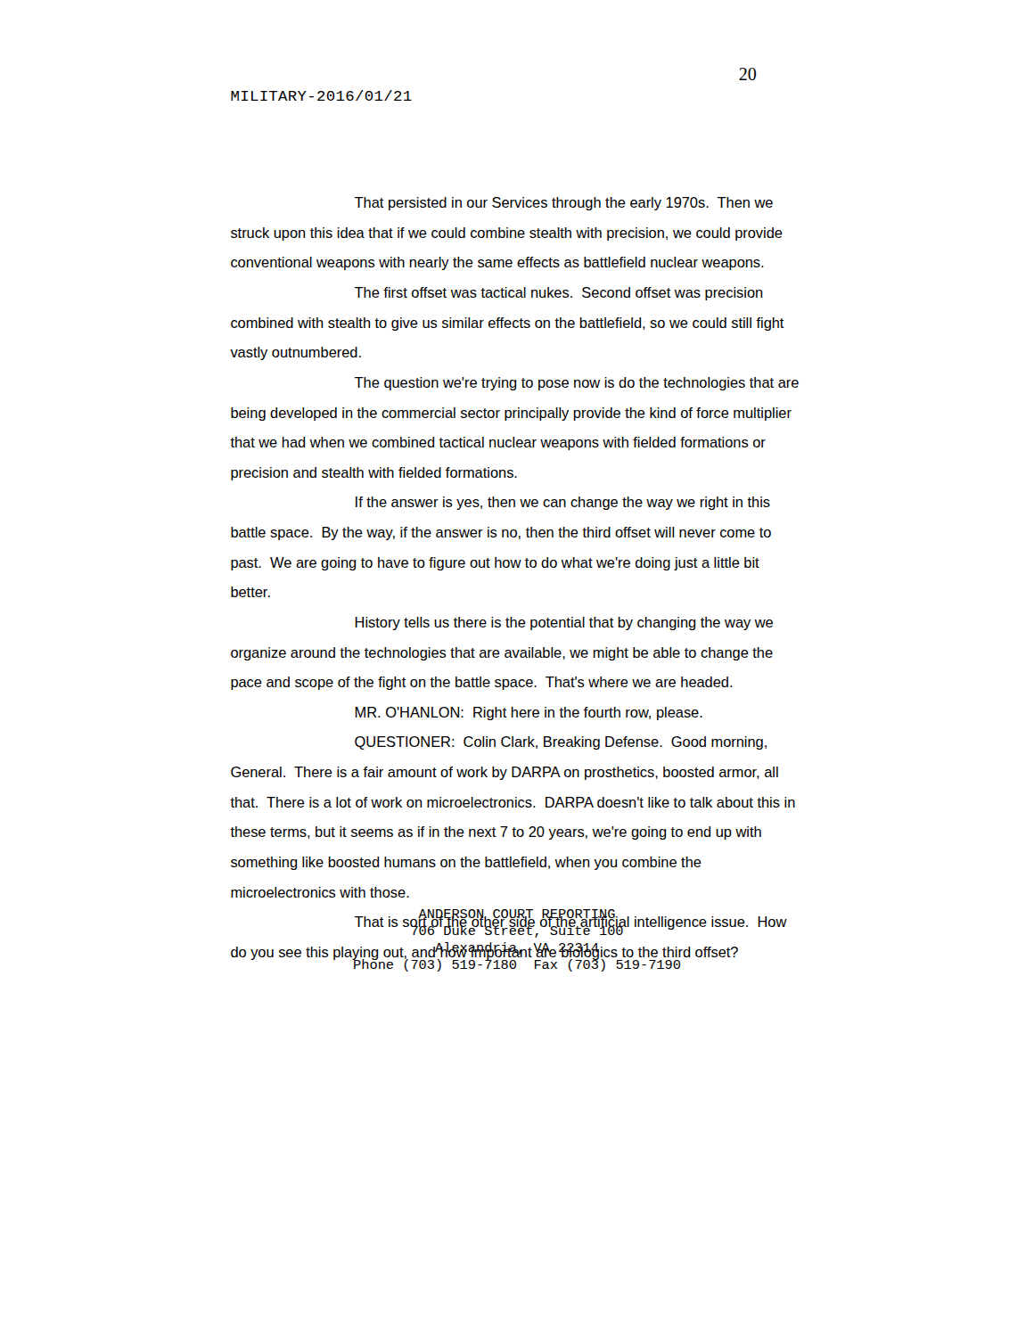20
MILITARY-2016/01/21
That persisted in our Services through the early 1970s. Then we struck upon this idea that if we could combine stealth with precision, we could provide conventional weapons with nearly the same effects as battlefield nuclear weapons.
The first offset was tactical nukes. Second offset was precision combined with stealth to give us similar effects on the battlefield, so we could still fight vastly outnumbered.
The question we're trying to pose now is do the technologies that are being developed in the commercial sector principally provide the kind of force multiplier that we had when we combined tactical nuclear weapons with fielded formations or precision and stealth with fielded formations.
If the answer is yes, then we can change the way we right in this battle space. By the way, if the answer is no, then the third offset will never come to past. We are going to have to figure out how to do what we're doing just a little bit better.
History tells us there is the potential that by changing the way we organize around the technologies that are available, we might be able to change the pace and scope of the fight on the battle space. That's where we are headed.
MR. O'HANLON: Right here in the fourth row, please.
QUESTIONER: Colin Clark, Breaking Defense. Good morning, General. There is a fair amount of work by DARPA on prosthetics, boosted armor, all that. There is a lot of work on microelectronics. DARPA doesn't like to talk about this in these terms, but it seems as if in the next 7 to 20 years, we're going to end up with something like boosted humans on the battlefield, when you combine the microelectronics with those.
That is sort of the other side of the artificial intelligence issue. How do you see this playing out, and how important are biologics to the third offset?
ANDERSON COURT REPORTING
706 Duke Street, Suite 100
Alexandria, VA 22314
Phone (703) 519-7180 Fax (703) 519-7190